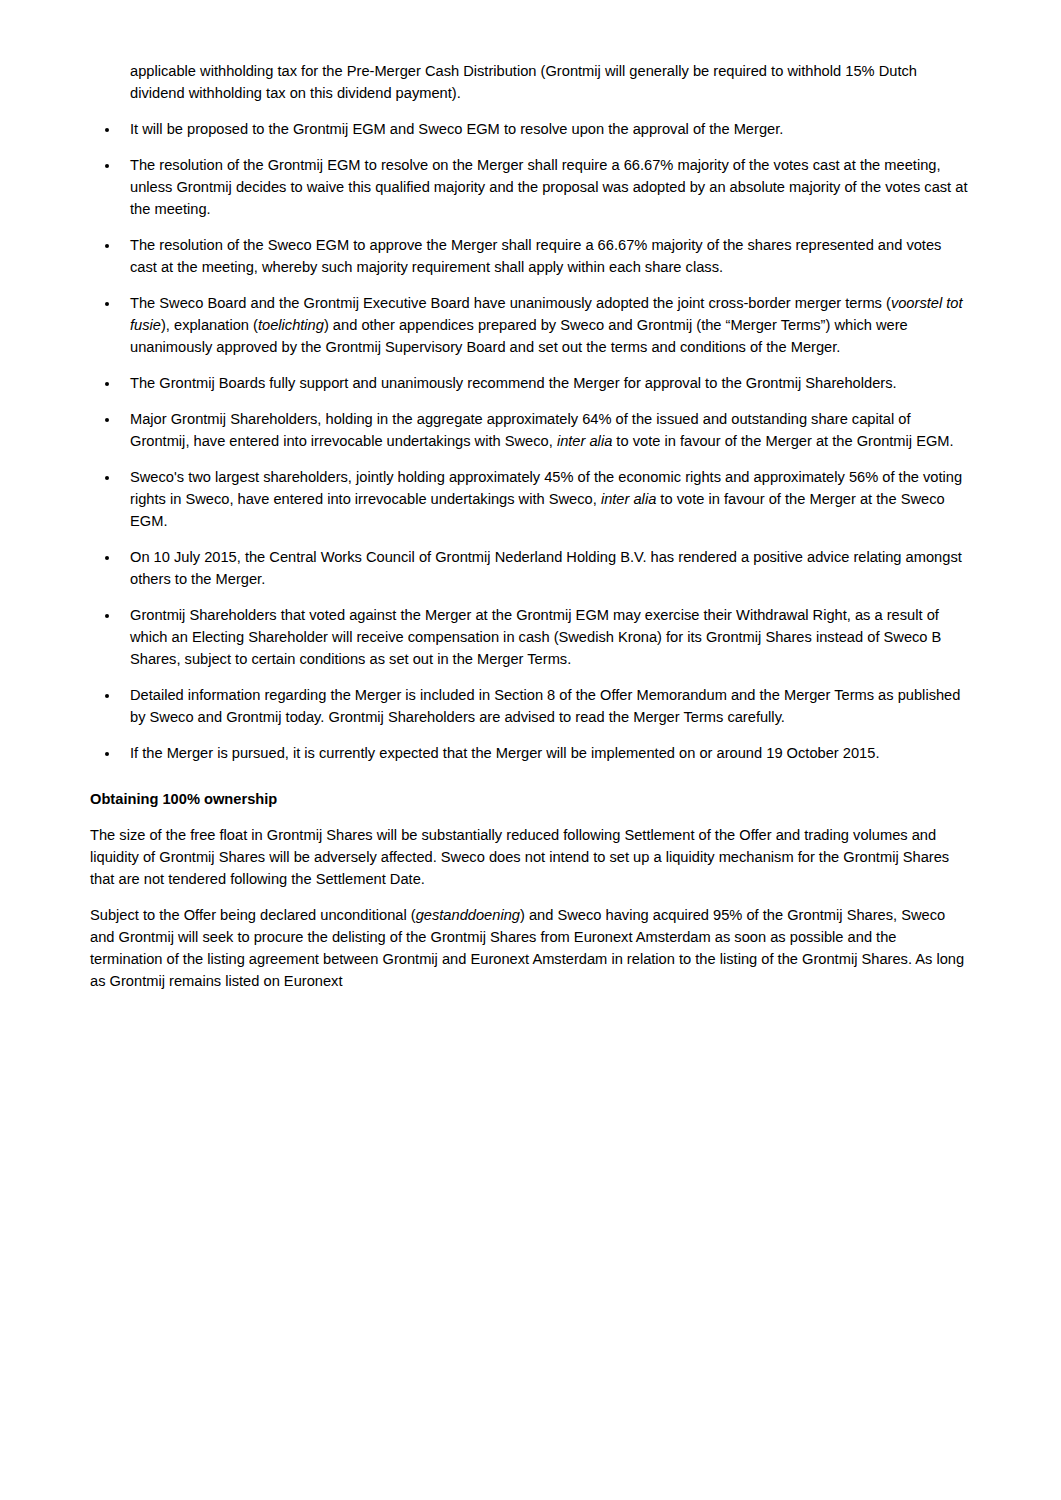applicable withholding tax for the Pre-Merger Cash Distribution (Grontmij will generally be required to withhold 15% Dutch dividend withholding tax on this dividend payment).
It will be proposed to the Grontmij EGM and Sweco EGM to resolve upon the approval of the Merger.
The resolution of the Grontmij EGM to resolve on the Merger shall require a 66.67% majority of the votes cast at the meeting, unless Grontmij decides to waive this qualified majority and the proposal was adopted by an absolute majority of the votes cast at the meeting.
The resolution of the Sweco EGM to approve the Merger shall require a 66.67% majority of the shares represented and votes cast at the meeting, whereby such majority requirement shall apply within each share class.
The Sweco Board and the Grontmij Executive Board have unanimously adopted the joint cross-border merger terms (voorstel tot fusie), explanation (toelichting) and other appendices prepared by Sweco and Grontmij (the “Merger Terms”) which were unanimously approved by the Grontmij Supervisory Board and set out the terms and conditions of the Merger.
The Grontmij Boards fully support and unanimously recommend the Merger for approval to the Grontmij Shareholders.
Major Grontmij Shareholders, holding in the aggregate approximately 64% of the issued and outstanding share capital of Grontmij, have entered into irrevocable undertakings with Sweco, inter alia to vote in favour of the Merger at the Grontmij EGM.
Sweco's two largest shareholders, jointly holding approximately 45% of the economic rights and approximately 56% of the voting rights in Sweco, have entered into irrevocable undertakings with Sweco, inter alia to vote in favour of the Merger at the Sweco EGM.
On 10 July 2015, the Central Works Council of Grontmij Nederland Holding B.V. has rendered a positive advice relating amongst others to the Merger.
Grontmij Shareholders that voted against the Merger at the Grontmij EGM may exercise their Withdrawal Right, as a result of which an Electing Shareholder will receive compensation in cash (Swedish Krona) for its Grontmij Shares instead of Sweco B Shares, subject to certain conditions as set out in the Merger Terms.
Detailed information regarding the Merger is included in Section 8 of the Offer Memorandum and the Merger Terms as published by Sweco and Grontmij today. Grontmij Shareholders are advised to read the Merger Terms carefully.
If the Merger is pursued, it is currently expected that the Merger will be implemented on or around 19 October 2015.
Obtaining 100% ownership
The size of the free float in Grontmij Shares will be substantially reduced following Settlement of the Offer and trading volumes and liquidity of Grontmij Shares will be adversely affected. Sweco does not intend to set up a liquidity mechanism for the Grontmij Shares that are not tendered following the Settlement Date.
Subject to the Offer being declared unconditional (gestanddoening) and Sweco having acquired 95% of the Grontmij Shares, Sweco and Grontmij will seek to procure the delisting of the Grontmij Shares from Euronext Amsterdam as soon as possible and the termination of the listing agreement between Grontmij and Euronext Amsterdam in relation to the listing of the Grontmij Shares. As long as Grontmij remains listed on Euronext